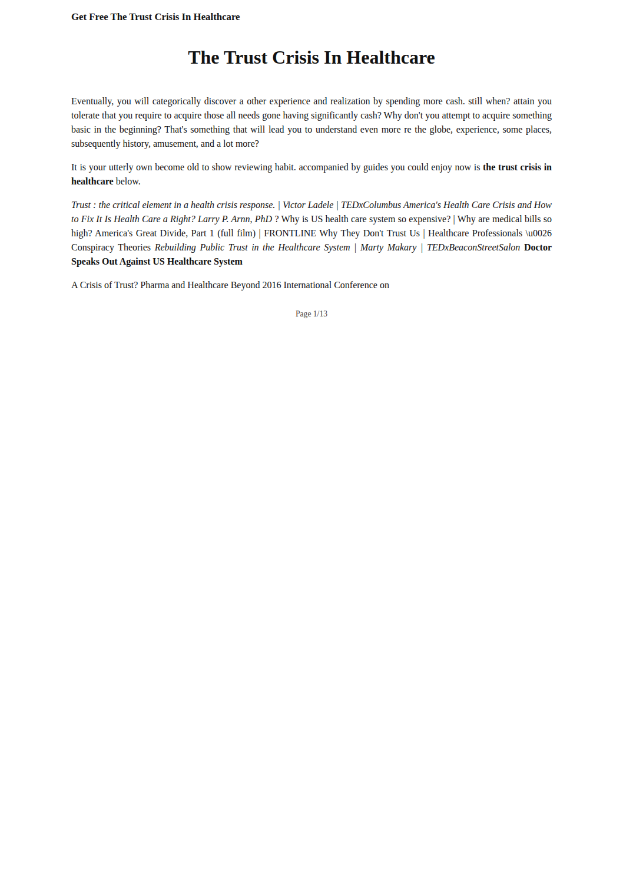Get Free The Trust Crisis In Healthcare
The Trust Crisis In Healthcare
Eventually, you will categorically discover a other experience and realization by spending more cash. still when? attain you tolerate that you require to acquire those all needs gone having significantly cash? Why don't you attempt to acquire something basic in the beginning? That's something that will lead you to understand even more re the globe, experience, some places, subsequently history, amusement, and a lot more?
It is your utterly own become old to show reviewing habit. accompanied by guides you could enjoy now is the trust crisis in healthcare below.
Trust : the critical element in a health crisis response. | Victor Ladele | TEDxColumbus America's Health Care Crisis and How to Fix It Is Health Care a Right? Larry P. Arnn, PhD ? Why is US health care system so expensive? | Why are medical bills so high? America's Great Divide, Part 1 (full film) | FRONTLINE Why They Don't Trust Us | Healthcare Professionals \u0026 Conspiracy Theories Rebuilding Public Trust in the Healthcare System | Marty Makary | TEDxBeaconStreetSalon Doctor Speaks Out Against US Healthcare System
A Crisis of Trust? Pharma and Healthcare Beyond 2016 International Conference on
Page 1/13